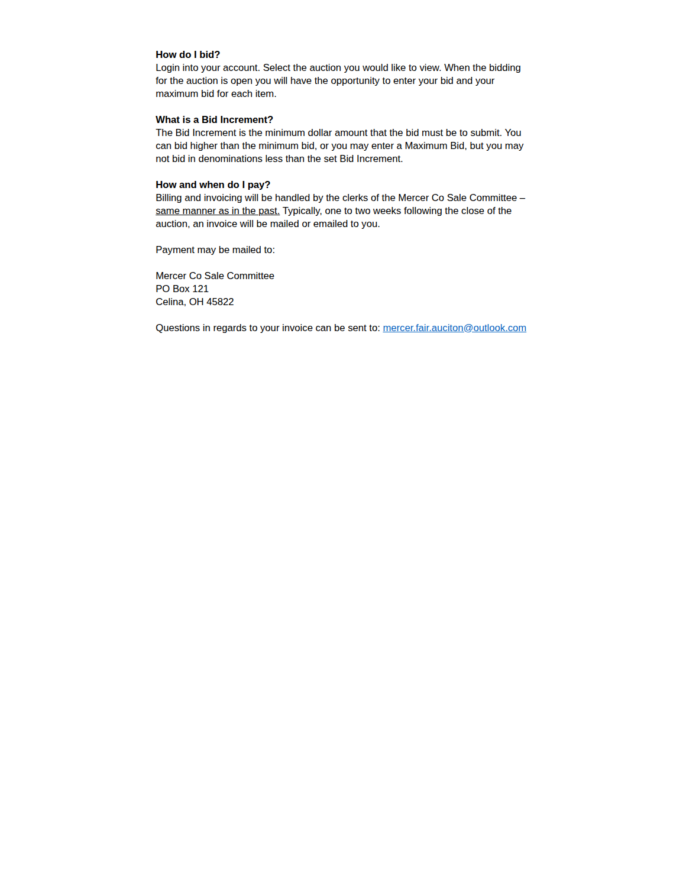How do I bid?
Login into your account. Select the auction you would like to view. When the bidding for the auction is open you will have the opportunity to enter your bid and your maximum bid for each item.
What is a Bid Increment?
The Bid Increment is the minimum dollar amount that the bid must be to submit. You can bid higher than the minimum bid, or you may enter a Maximum Bid, but you may not bid in denominations less than the set Bid Increment.
How and when do I pay?
Billing and invoicing will be handled by the clerks of the Mercer Co Sale Committee – same manner as in the past. Typically, one to two weeks following the close of the auction, an invoice will be mailed or emailed to you.
Payment may be mailed to:
Mercer Co Sale Committee
PO Box 121
Celina, OH 45822
Questions in regards to your invoice can be sent to: mercer.fair.auciton@outlook.com